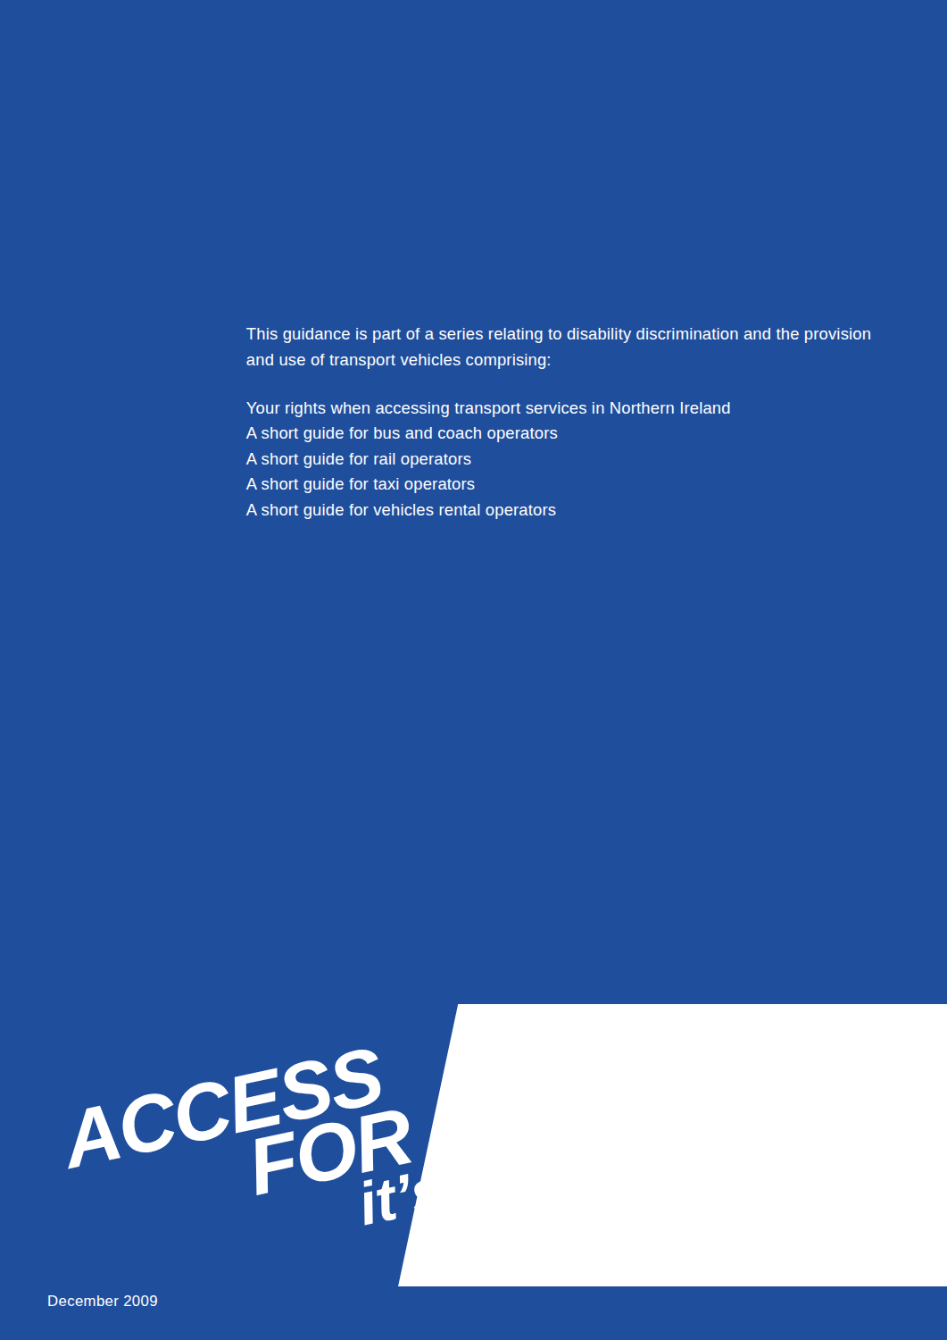This guidance is part of a series relating to disability discrimination and the provision and use of transport vehicles comprising:
Your rights when accessing transport services in Northern Ireland
A short guide for bus and coach operators
A short guide for rail operators
A short guide for taxi operators
A short guide for vehicles rental operators
Access for all it’s the law
December 2009